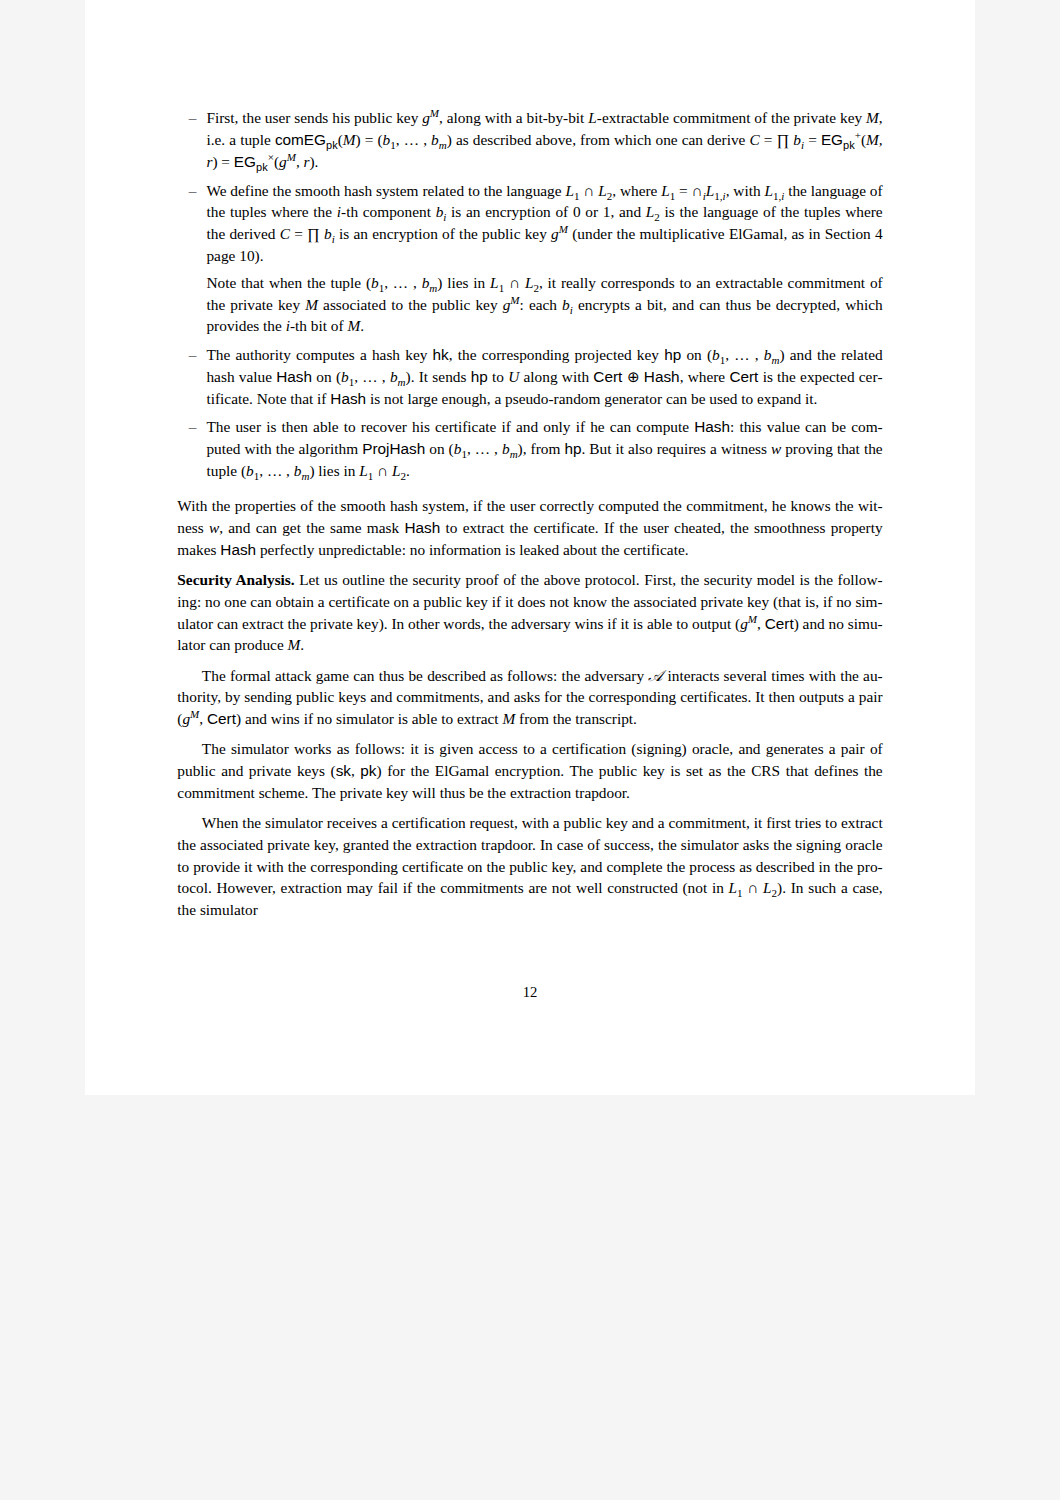First, the user sends his public key gM, along with a bit-by-bit L-extractable commitment of the private key M, i.e. a tuple comEGpk(M) = (b1, … , bm) as described above, from which one can derive C = ∏ bi = EGpk+(M, r) = EGpk×(gM, r).
We define the smooth hash system related to the language L1 ∩ L2, where L1 = ∩iL1,i, with L1,i the language of the tuples where the i-th component bi is an encryption of 0 or 1, and L2 is the language of the tuples where the derived C = ∏ bi is an encryption of the public key gM (under the multiplicative ElGamal, as in Section 4 page 10).
Note that when the tuple (b1, … , bm) lies in L1 ∩ L2, it really corresponds to an extractable commitment of the private key M associated to the public key gM: each bi encrypts a bit, and can thus be decrypted, which provides the i-th bit of M.
The authority computes a hash key hk, the corresponding projected key hp on (b1, … , bm) and the related hash value Hash on (b1, … , bm). It sends hp to U along with Cert ⊕ Hash, where Cert is the expected certificate. Note that if Hash is not large enough, a pseudo-random generator can be used to expand it.
The user is then able to recover his certificate if and only if he can compute Hash: this value can be computed with the algorithm ProjHash on (b1, … , bm), from hp. But it also requires a witness w proving that the tuple (b1, … , bm) lies in L1 ∩ L2.
With the properties of the smooth hash system, if the user correctly computed the commitment, he knows the witness w, and can get the same mask Hash to extract the certificate. If the user cheated, the smoothness property makes Hash perfectly unpredictable: no information is leaked about the certificate.
Security Analysis. Let us outline the security proof of the above protocol. First, the security model is the following: no one can obtain a certificate on a public key if it does not know the associated private key (that is, if no simulator can extract the private key). In other words, the adversary wins if it is able to output (gM, Cert) and no simulator can produce M.
The formal attack game can thus be described as follows: the adversary 𝒜 interacts several times with the authority, by sending public keys and commitments, and asks for the corresponding certificates. It then outputs a pair (gM, Cert) and wins if no simulator is able to extract M from the transcript.
The simulator works as follows: it is given access to a certification (signing) oracle, and generates a pair of public and private keys (sk, pk) for the ElGamal encryption. The public key is set as the CRS that defines the commitment scheme. The private key will thus be the extraction trapdoor.
When the simulator receives a certification request, with a public key and a commitment, it first tries to extract the associated private key, granted the extraction trapdoor. In case of success, the simulator asks the signing oracle to provide it with the corresponding certificate on the public key, and complete the process as described in the protocol. However, extraction may fail if the commitments are not well constructed (not in L1 ∩ L2). In such a case, the simulator
12